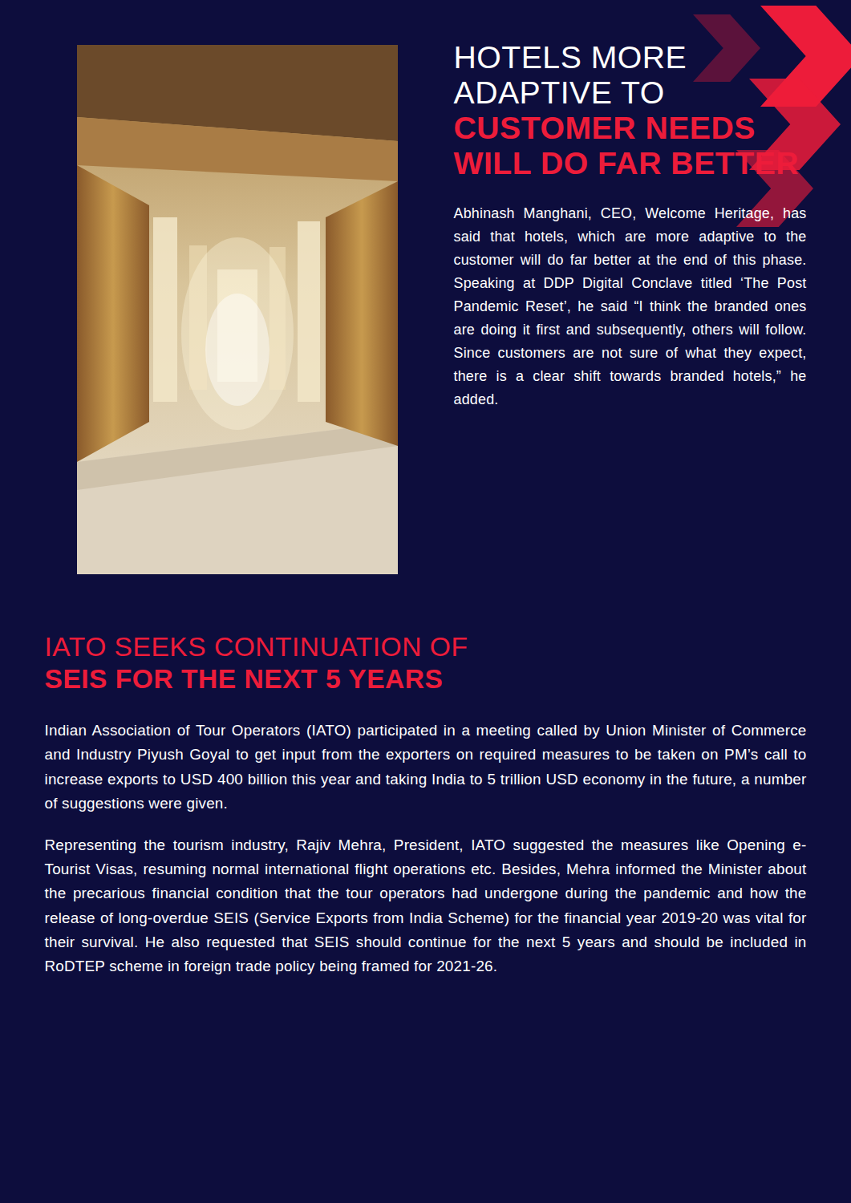HOTELS MORE ADAPTIVE TO CUSTOMER NEEDS WILL DO FAR BETTER
Abhinash Manghani, CEO, Welcome Heritage, has said that hotels, which are more adaptive to the customer will do far better at the end of this phase. Speaking at DDP Digital Conclave titled ‘The Post Pandemic Reset’, he said “I think the branded ones are doing it first and subsequently, others will follow. Since customers are not sure of what they expect, there is a clear shift towards branded hotels,” he added.
IATO SEEKS CONTINUATION OF SEIS FOR THE NEXT 5 YEARS
Indian Association of Tour Operators (IATO) participated in a meeting called by Union Minister of Commerce and Industry Piyush Goyal to get input from the exporters on required measures to be taken on PM’s call to increase exports to USD 400 billion this year and taking India to 5 trillion USD economy in the future, a number of suggestions were given.
Representing the tourism industry, Rajiv Mehra, President, IATO suggested the measures like Opening e-Tourist Visas, resuming normal international flight operations etc. Besides, Mehra informed the Minister about the precarious financial condition that the tour operators had undergone during the pandemic and how the release of long-overdue SEIS (Service Exports from India Scheme) for the financial year 2019-20 was vital for their survival. He also requested that SEIS should continue for the next 5 years and should be included in RoDTEP scheme in foreign trade policy being framed for 2021-26.